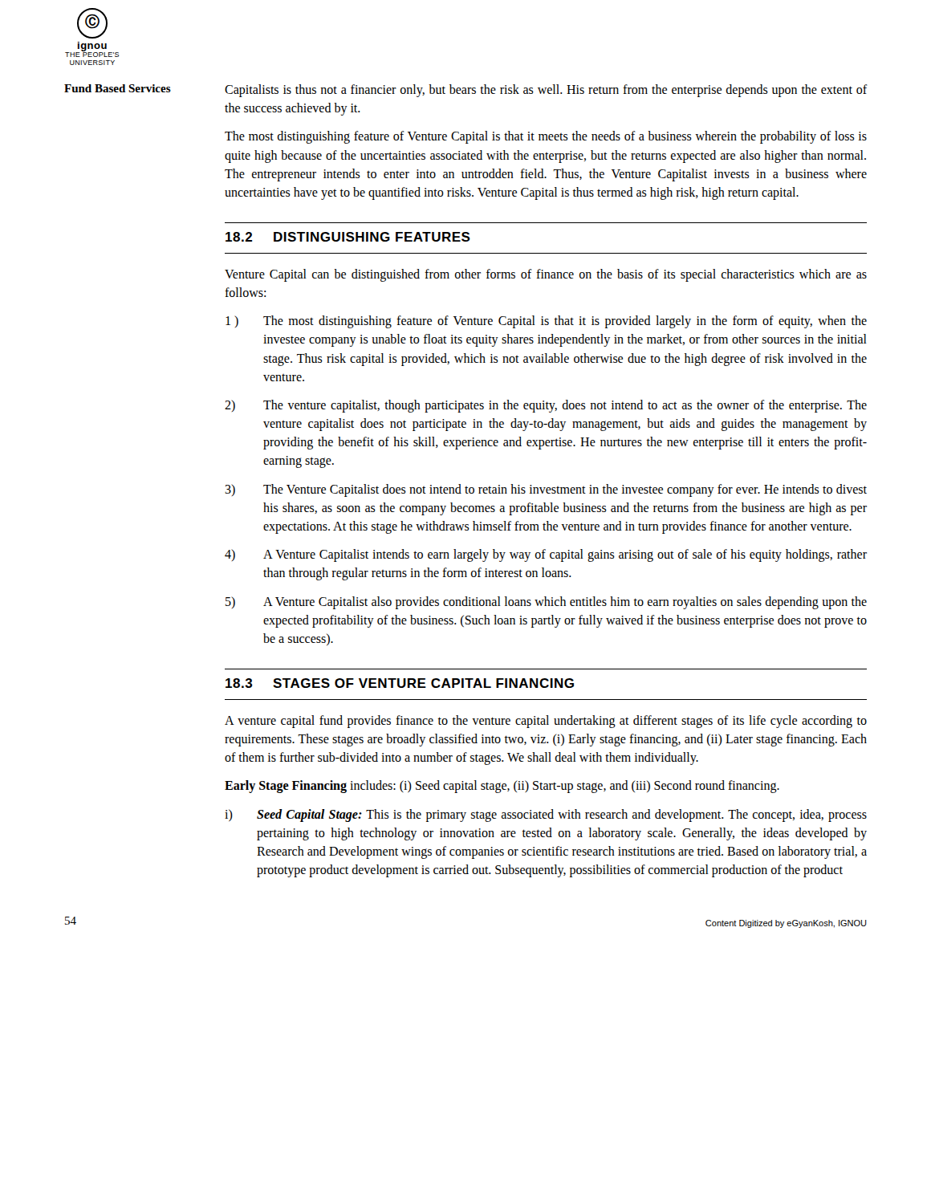Ⓒ
ignou
THE PEOPLE'S
UNIVERSITY
Fund Based Services
Capitalists is thus not a financier only, but bears the risk as well. His return from the enterprise depends upon the extent of the success achieved by it.
The most distinguishing feature of Venture Capital is that it meets the needs of a business wherein the probability of loss is quite high because of the uncertainties associated with the enterprise, but the returns expected are also higher than normal. The entrepreneur intends to enter into an untrodden field. Thus, the Venture Capitalist invests in a business where uncertainties have yet to be quantified into risks. Venture Capital is thus termed as high risk, high return capital.
18.2 DISTINGUISHING FEATURES
Venture Capital can be distinguished from other forms of finance on the basis of its special characteristics which are as follows:
1 ) The most distinguishing feature of Venture Capital is that it is provided largely in the form of equity, when the investee company is unable to float its equity shares independently in the market, or from other sources in the initial stage. Thus risk capital is provided, which is not available otherwise due to the high degree of risk involved in the venture.
2) The venture capitalist, though participates in the equity, does not intend to act as the owner of the enterprise. The venture capitalist does not participate in the day-to-day management, but aids and guides the management by providing the benefit of his skill, experience and expertise. He nurtures the new enterprise till it enters the profit-earning stage.
3) The Venture Capitalist does not intend to retain his investment in the investee company for ever. He intends to divest his shares, as soon as the company becomes a profitable business and the returns from the business are high as per expectations. At this stage he withdraws himself from the venture and in turn provides finance for another venture.
4) A Venture Capitalist intends to earn largely by way of capital gains arising out of sale of his equity holdings, rather than through regular returns in the form of interest on loans.
5) A Venture Capitalist also provides conditional loans which entitles him to earn royalties on sales depending upon the expected profitability of the business. (Such loan is partly or fully waived if the business enterprise does not prove to be a success).
18.3 STAGES OF VENTURE CAPITAL FINANCING
A venture capital fund provides finance to the venture capital undertaking at different stages of its life cycle according to requirements. These stages are broadly classified into two, viz. (i) Early stage financing, and (ii) Later stage financing. Each of them is further sub-divided into a number of stages. We shall deal with them individually.
Early Stage Financing includes: (i) Seed capital stage, (ii) Start-up stage, and (iii) Second round financing.
i) Seed Capital Stage: This is the primary stage associated with research and development. The concept, idea, process pertaining to high technology or innovation are tested on a laboratory scale. Generally, the ideas developed by Research and Development wings of companies or scientific research institutions are tried. Based on laboratory trial, a prototype product development is carried out. Subsequently, possibilities of commercial production of the product
54
Content Digitized by eGyanKosh, IGNOU